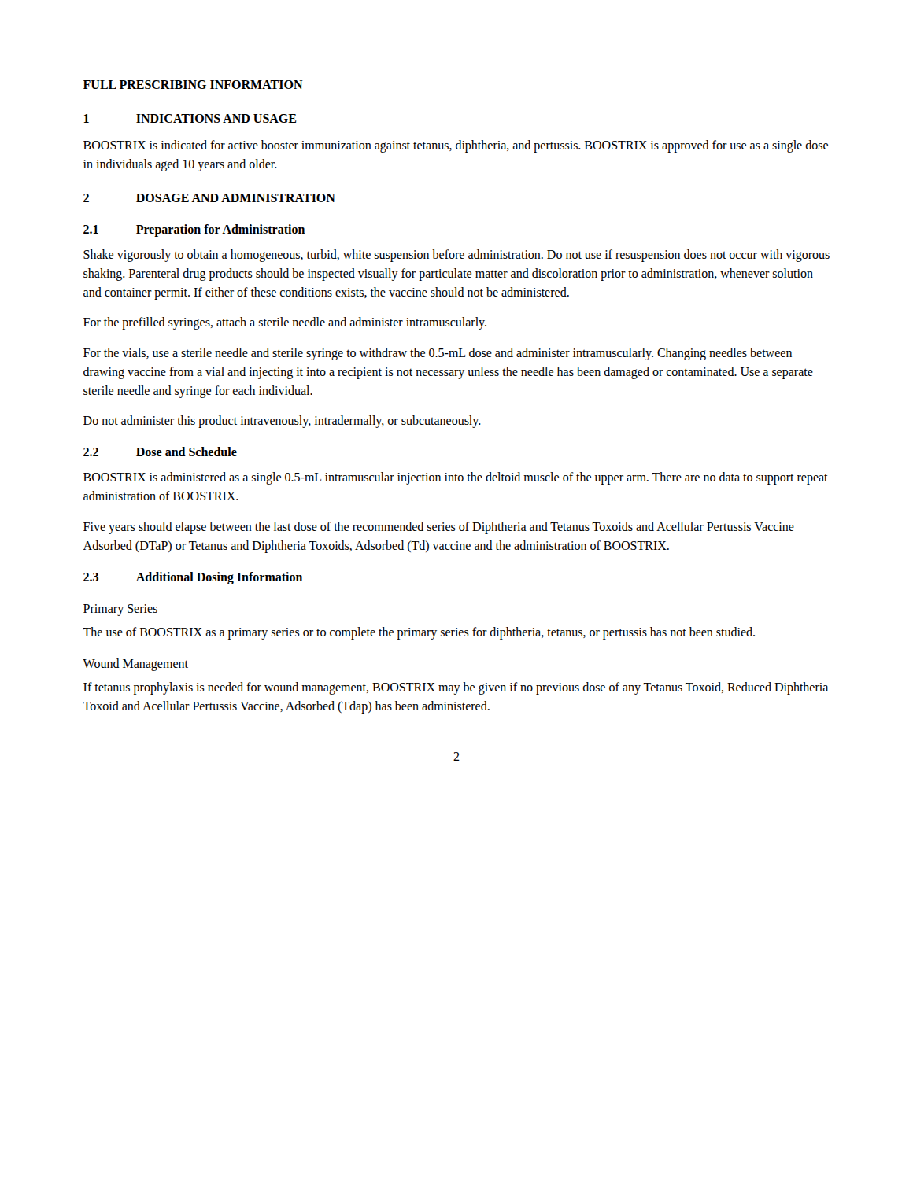FULL PRESCRIBING INFORMATION
1 INDICATIONS AND USAGE
BOOSTRIX is indicated for active booster immunization against tetanus, diphtheria, and pertussis. BOOSTRIX is approved for use as a single dose in individuals aged 10 years and older.
2 DOSAGE AND ADMINISTRATION
2.1 Preparation for Administration
Shake vigorously to obtain a homogeneous, turbid, white suspension before administration. Do not use if resuspension does not occur with vigorous shaking. Parenteral drug products should be inspected visually for particulate matter and discoloration prior to administration, whenever solution and container permit. If either of these conditions exists, the vaccine should not be administered.
For the prefilled syringes, attach a sterile needle and administer intramuscularly.
For the vials, use a sterile needle and sterile syringe to withdraw the 0.5-mL dose and administer intramuscularly. Changing needles between drawing vaccine from a vial and injecting it into a recipient is not necessary unless the needle has been damaged or contaminated. Use a separate sterile needle and syringe for each individual.
Do not administer this product intravenously, intradermally, or subcutaneously.
2.2 Dose and Schedule
BOOSTRIX is administered as a single 0.5-mL intramuscular injection into the deltoid muscle of the upper arm. There are no data to support repeat administration of BOOSTRIX.
Five years should elapse between the last dose of the recommended series of Diphtheria and Tetanus Toxoids and Acellular Pertussis Vaccine Adsorbed (DTaP) or Tetanus and Diphtheria Toxoids, Adsorbed (Td) vaccine and the administration of BOOSTRIX.
2.3 Additional Dosing Information
Primary Series
The use of BOOSTRIX as a primary series or to complete the primary series for diphtheria, tetanus, or pertussis has not been studied.
Wound Management
If tetanus prophylaxis is needed for wound management, BOOSTRIX may be given if no previous dose of any Tetanus Toxoid, Reduced Diphtheria Toxoid and Acellular Pertussis Vaccine, Adsorbed (Tdap) has been administered.
2